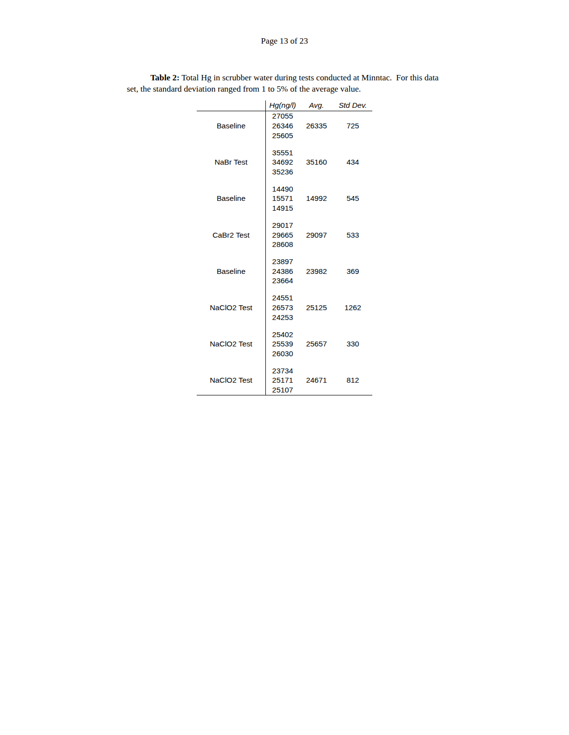Page 13 of 23
Table 2: Total Hg in scrubber water during tests conducted at Minntac. For this data set, the standard deviation ranged from 1 to 5% of the average value.
| | Hg(ng/l) | Avg. | Std Dev. |
| | 27055 | | |
| Baseline | 26346 | 26335 | 725 |
| | 25605 | | |
| | 35551 | | |
| NaBr Test | 34692 | 35160 | 434 |
| | 35236 | | |
| | 14490 | | |
| Baseline | 15571 | 14992 | 545 |
| | 14915 | | |
| | 29017 | | |
| CaBr2 Test | 29665 | 29097 | 533 |
| | 28608 | | |
| | 23897 | | |
| Baseline | 24386 | 23982 | 369 |
| | 23664 | | |
| | 24551 | | |
| NaClO2 Test | 26573 | 25125 | 1262 |
| | 24253 | | |
| | 25402 | | |
| NaClO2 Test | 25539 | 25657 | 330 |
| | 26030 | | |
| | 23734 | | |
| NaClO2 Test | 25171 | 24671 | 812 |
| | 25107 | | |